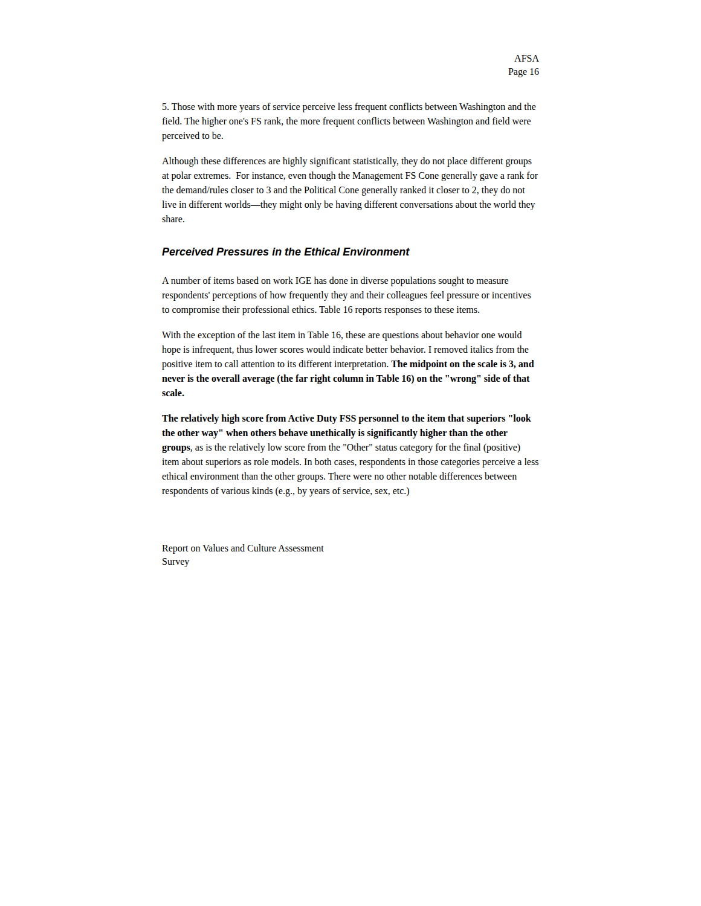AFSA
Page 16
5. Those with more years of service perceive less frequent conflicts between Washington and the field. The higher one's FS rank, the more frequent conflicts between Washington and field were perceived to be.
Although these differences are highly significant statistically, they do not place different groups at polar extremes. For instance, even though the Management FS Cone generally gave a rank for the demand/rules closer to 3 and the Political Cone generally ranked it closer to 2, they do not live in different worlds—they might only be having different conversations about the world they share.
Perceived Pressures in the Ethical Environment
A number of items based on work IGE has done in diverse populations sought to measure respondents' perceptions of how frequently they and their colleagues feel pressure or incentives to compromise their professional ethics. Table 16 reports responses to these items.
With the exception of the last item in Table 16, these are questions about behavior one would hope is infrequent, thus lower scores would indicate better behavior. I removed italics from the positive item to call attention to its different interpretation. The midpoint on the scale is 3, and never is the overall average (the far right column in Table 16) on the "wrong" side of that scale.
The relatively high score from Active Duty FSS personnel to the item that superiors "look the other way" when others behave unethically is significantly higher than the other groups, as is the relatively low score from the "Other" status category for the final (positive) item about superiors as role models. In both cases, respondents in those categories perceive a less ethical environment than the other groups. There were no other notable differences between respondents of various kinds (e.g., by years of service, sex, etc.)
Report on Values and Culture Assessment
Survey